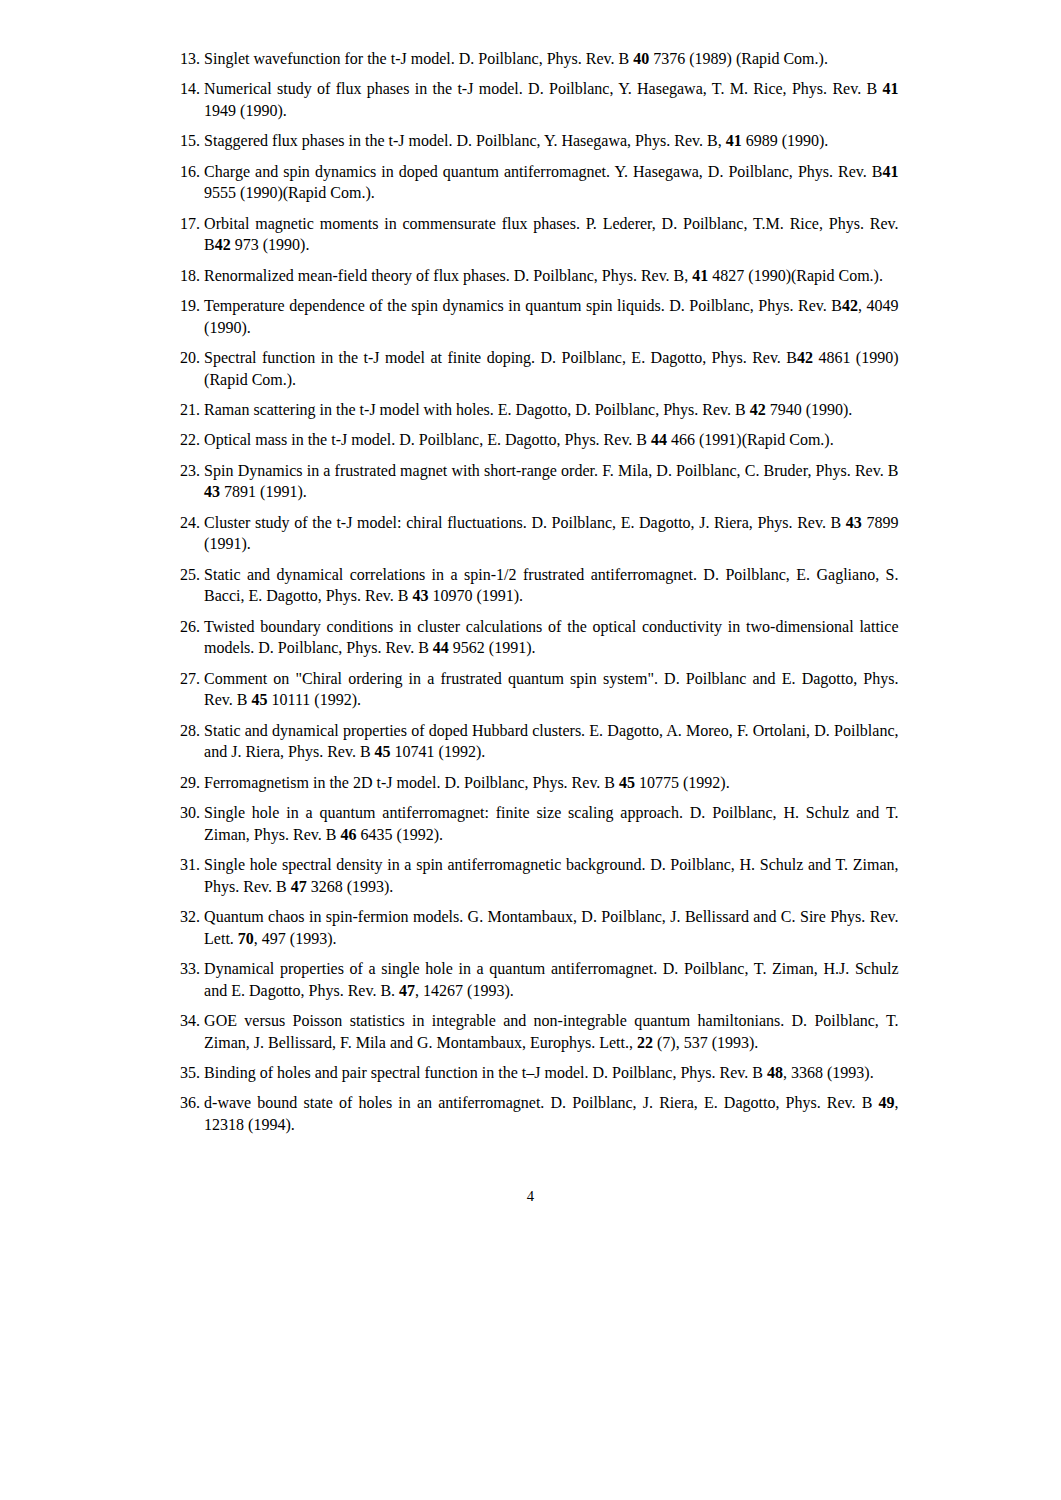Singlet wavefunction for the t-J model. D. Poilblanc, Phys. Rev. B 40 7376 (1989) (Rapid Com.).
Numerical study of flux phases in the t-J model. D. Poilblanc, Y. Hasegawa, T. M. Rice, Phys. Rev. B 41 1949 (1990).
Staggered flux phases in the t-J model. D. Poilblanc, Y. Hasegawa, Phys. Rev. B, 41 6989 (1990).
Charge and spin dynamics in doped quantum antiferromagnet. Y. Hasegawa, D. Poilblanc, Phys. Rev. B41 9555 (1990)(Rapid Com.).
Orbital magnetic moments in commensurate flux phases. P. Lederer, D. Poilblanc, T.M. Rice, Phys. Rev. B42 973 (1990).
Renormalized mean-field theory of flux phases. D. Poilblanc, Phys. Rev. B, 41 4827 (1990)(Rapid Com.).
Temperature dependence of the spin dynamics in quantum spin liquids. D. Poilblanc, Phys. Rev. B42, 4049 (1990).
Spectral function in the t-J model at finite doping. D. Poilblanc, E. Dagotto, Phys. Rev. B42 4861 (1990)(Rapid Com.).
Raman scattering in the t-J model with holes. E. Dagotto, D. Poilblanc, Phys. Rev. B 42 7940 (1990).
Optical mass in the t-J model. D. Poilblanc, E. Dagotto, Phys. Rev. B 44 466 (1991)(Rapid Com.).
Spin Dynamics in a frustrated magnet with short-range order. F. Mila, D. Poilblanc, C. Bruder, Phys. Rev. B 43 7891 (1991).
Cluster study of the t-J model: chiral fluctuations. D. Poilblanc, E. Dagotto, J. Riera, Phys. Rev. B 43 7899 (1991).
Static and dynamical correlations in a spin-1/2 frustrated antiferromagnet. D. Poilblanc, E. Gagliano, S. Bacci, E. Dagotto, Phys. Rev. B 43 10970 (1991).
Twisted boundary conditions in cluster calculations of the optical conductivity in two-dimensional lattice models. D. Poilblanc, Phys. Rev. B 44 9562 (1991).
Comment on "Chiral ordering in a frustrated quantum spin system". D. Poilblanc and E. Dagotto, Phys. Rev. B 45 10111 (1992).
Static and dynamical properties of doped Hubbard clusters. E. Dagotto, A. Moreo, F. Ortolani, D. Poilblanc, and J. Riera, Phys. Rev. B 45 10741 (1992).
Ferromagnetism in the 2D t-J model. D. Poilblanc, Phys. Rev. B 45 10775 (1992).
Single hole in a quantum antiferromagnet: finite size scaling approach. D. Poilblanc, H. Schulz and T. Ziman, Phys. Rev. B 46 6435 (1992).
Single hole spectral density in a spin antiferromagnetic background. D. Poilblanc, H. Schulz and T. Ziman, Phys. Rev. B 47 3268 (1993).
Quantum chaos in spin-fermion models. G. Montambaux, D. Poilblanc, J. Bellissard and C. Sire Phys. Rev. Lett. 70, 497 (1993).
Dynamical properties of a single hole in a quantum antiferromagnet. D. Poilblanc, T. Ziman, H.J. Schulz and E. Dagotto, Phys. Rev. B. 47, 14267 (1993).
GOE versus Poisson statistics in integrable and non-integrable quantum hamiltonians. D. Poilblanc, T. Ziman, J. Bellissard, F. Mila and G. Montambaux, Europhys. Lett., 22 (7), 537 (1993).
Binding of holes and pair spectral function in the t–J model. D. Poilblanc, Phys. Rev. B 48, 3368 (1993).
d-wave bound state of holes in an antiferromagnet. D. Poilblanc, J. Riera, E. Dagotto, Phys. Rev. B 49, 12318 (1994).
4